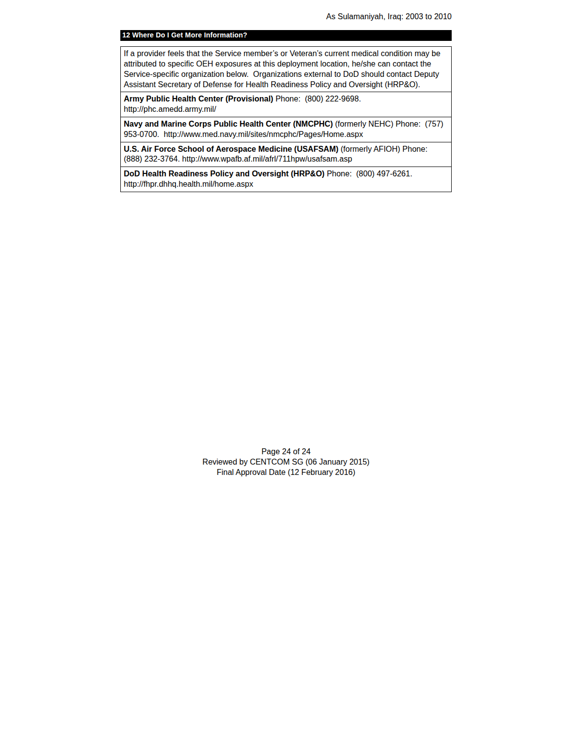As Sulamaniyah, Iraq: 2003 to 2010
12 Where Do I Get More Information?
| If a provider feels that the Service member’s or Veteran’s current medical condition may be attributed to specific OEH exposures at this deployment location, he/she can contact the Service-specific organization below. Organizations external to DoD should contact Deputy Assistant Secretary of Defense for Health Readiness Policy and Oversight (HRP&O). |
| Army Public Health Center (Provisional) Phone: (800) 222-9698. http://phc.amedd.army.mil/ |
| Navy and Marine Corps Public Health Center (NMCPHC) (formerly NEHC) Phone: (757) 953-0700. http://www.med.navy.mil/sites/nmcphc/Pages/Home.aspx |
| U.S. Air Force School of Aerospace Medicine (USAFSAM) (formerly AFIOH) Phone: (888) 232-3764. http://www.wpafb.af.mil/afrl/711hpw/usafsam.asp |
| DoD Health Readiness Policy and Oversight (HRP&O) Phone: (800) 497-6261. http://fhpr.dhhq.health.mil/home.aspx |
Page 24 of 24
Reviewed by CENTCOM SG (06 January 2015)
Final Approval Date (12 February 2016)